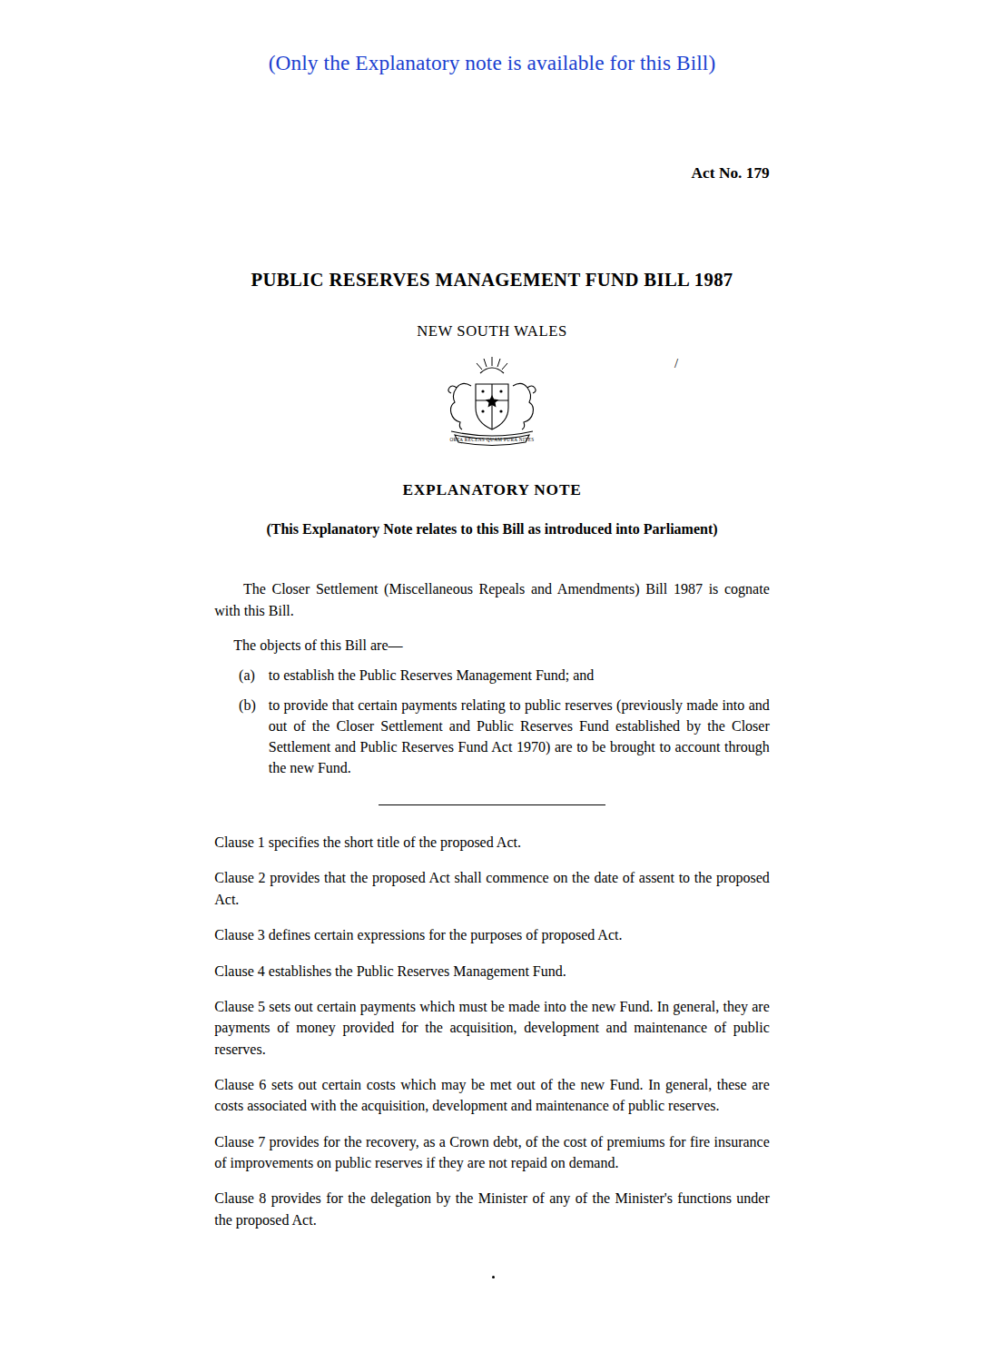(Only the Explanatory note is available for this Bill)
Act No. 179
PUBLIC RESERVES MANAGEMENT FUND BILL 1987
NEW SOUTH WALES
/ ORTA RECENS QUAM PURA NITES
EXPLANATORY NOTE
(This Explanatory Note relates to this Bill as introduced into Parliament)
The Closer Settlement (Miscellaneous Repeals and Amendments) Bill 1987 is cognate with this Bill.
The objects of this Bill are—
(a) to establish the Public Reserves Management Fund; and
(b) to provide that certain payments relating to public reserves (previously made into and out of the Closer Settlement and Public Reserves Fund established by the Closer Settlement and Public Reserves Fund Act 1970) are to be brought to account through the new Fund.
Clause 1 specifies the short title of the proposed Act.
Clause 2 provides that the proposed Act shall commence on the date of assent to the proposed Act.
Clause 3 defines certain expressions for the purposes of proposed Act.
Clause 4 establishes the Public Reserves Management Fund.
Clause 5 sets out certain payments which must be made into the new Fund. In general, they are payments of money provided for the acquisition, development and maintenance of public reserves.
Clause 6 sets out certain costs which may be met out of the new Fund. In general, these are costs associated with the acquisition, development and maintenance of public reserves.
Clause 7 provides for the recovery, as a Crown debt, of the cost of premiums for fire insurance of improvements on public reserves if they are not repaid on demand.
Clause 8 provides for the delegation by the Minister of any of the Minister's functions under the proposed Act.